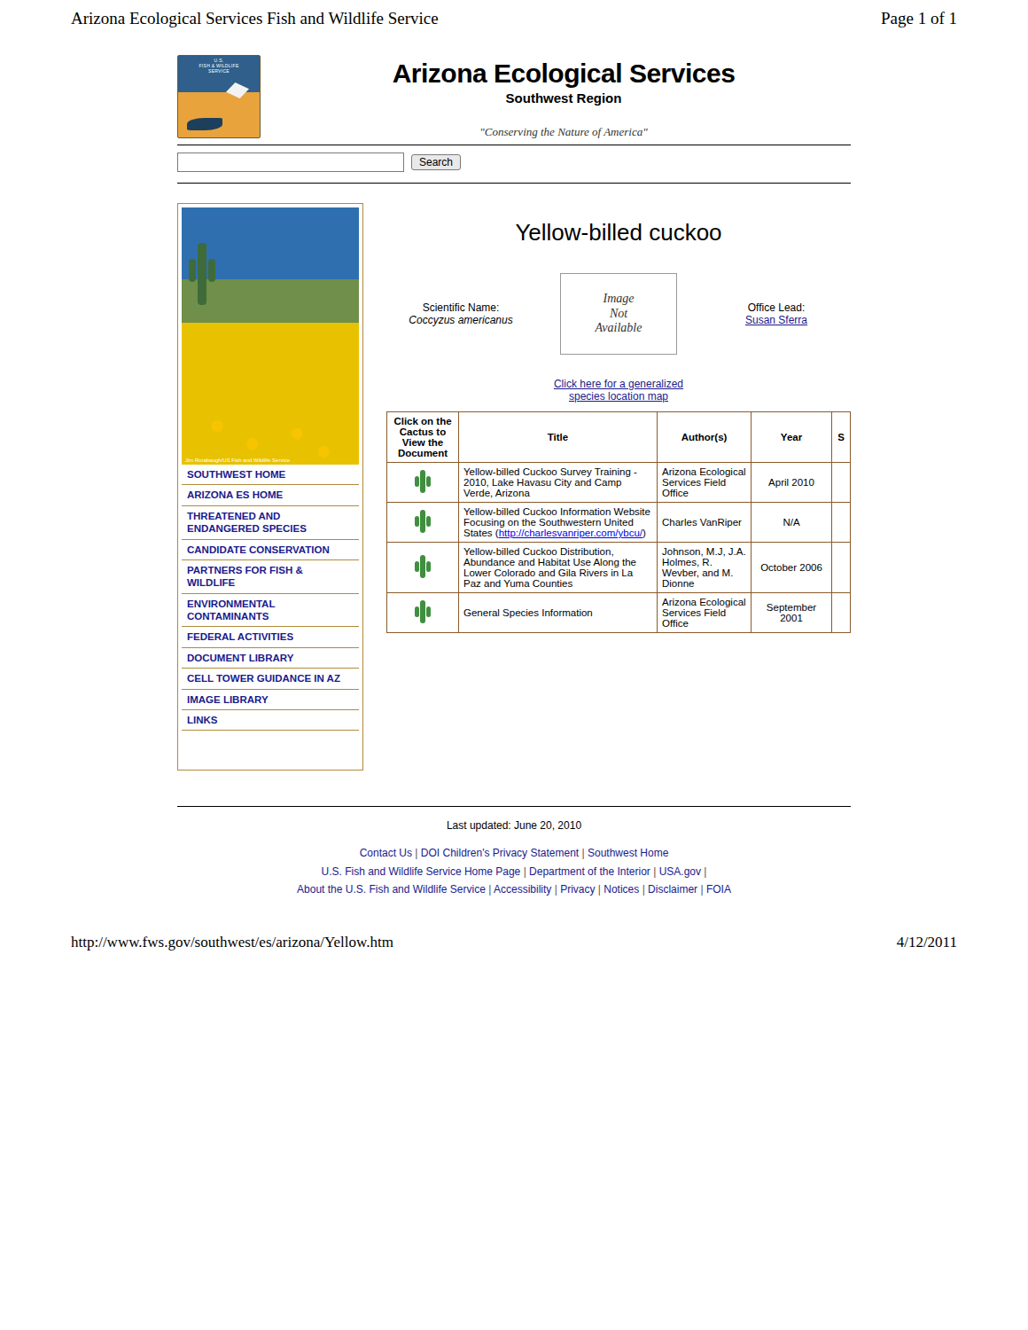Arizona Ecological Services Fish and Wildlife Service
Page 1 of 1
U.S.
FISH & WILDLIFE
SERVICE
Arizona Ecological Services
Southwest Region
"Conserving the Nature of America"
Search
Jim Rorabaugh/US Fish and Wildlife Service
SOUTHWEST HOME
ARIZONA ES HOME
THREATENED AND ENDANGERED SPECIES
CANDIDATE CONSERVATION
PARTNERS FOR FISH & WILDLIFE
ENVIRONMENTAL CONTAMINANTS
FEDERAL ACTIVITIES
DOCUMENT LIBRARY
CELL TOWER GUIDANCE IN AZ
IMAGE LIBRARY
LINKS
Yellow-billed cuckoo
Scientific Name:
Coccyzus americanus
Image
Not
Available
Office Lead:
Susan Sferra
Click here for a generalized
species location map
| Click on the Cactus to View the Document | Title | Author(s) | Year | S |
| --- | --- | --- | --- | --- |
| | Yellow-billed Cuckoo Survey Training - 2010, Lake Havasu City and Camp Verde, Arizona | Arizona Ecological Services Field Office | April 2010 | |
| | Yellow-billed Cuckoo Information Website Focusing on the Southwestern United States ( http://charlesvanriper.com/ybcu/ ) | Charles VanRiper | N/A | |
| | Yellow-billed Cuckoo Distribution, Abundance and Habitat Use Along the Lower Colorado and Gila Rivers in La Paz and Yuma Counties | Johnson, M.J, J.A. Holmes, R. Wevber, and M. Dionne | October 2006 | |
| | General Species Information | Arizona Ecological Services Field Office | September 2001 | |
Last updated: June 20, 2010
Contact Us | DOI Children's Privacy Statement | Southwest Home
U.S. Fish and Wildlife Service Home Page | Department of the Interior | USA.gov |
About the U.S. Fish and Wildlife Service | Accessibility | Privacy | Notices | Disclaimer | FOIA
http://www.fws.gov/southwest/es/arizona/Yellow.htm
4/12/2011